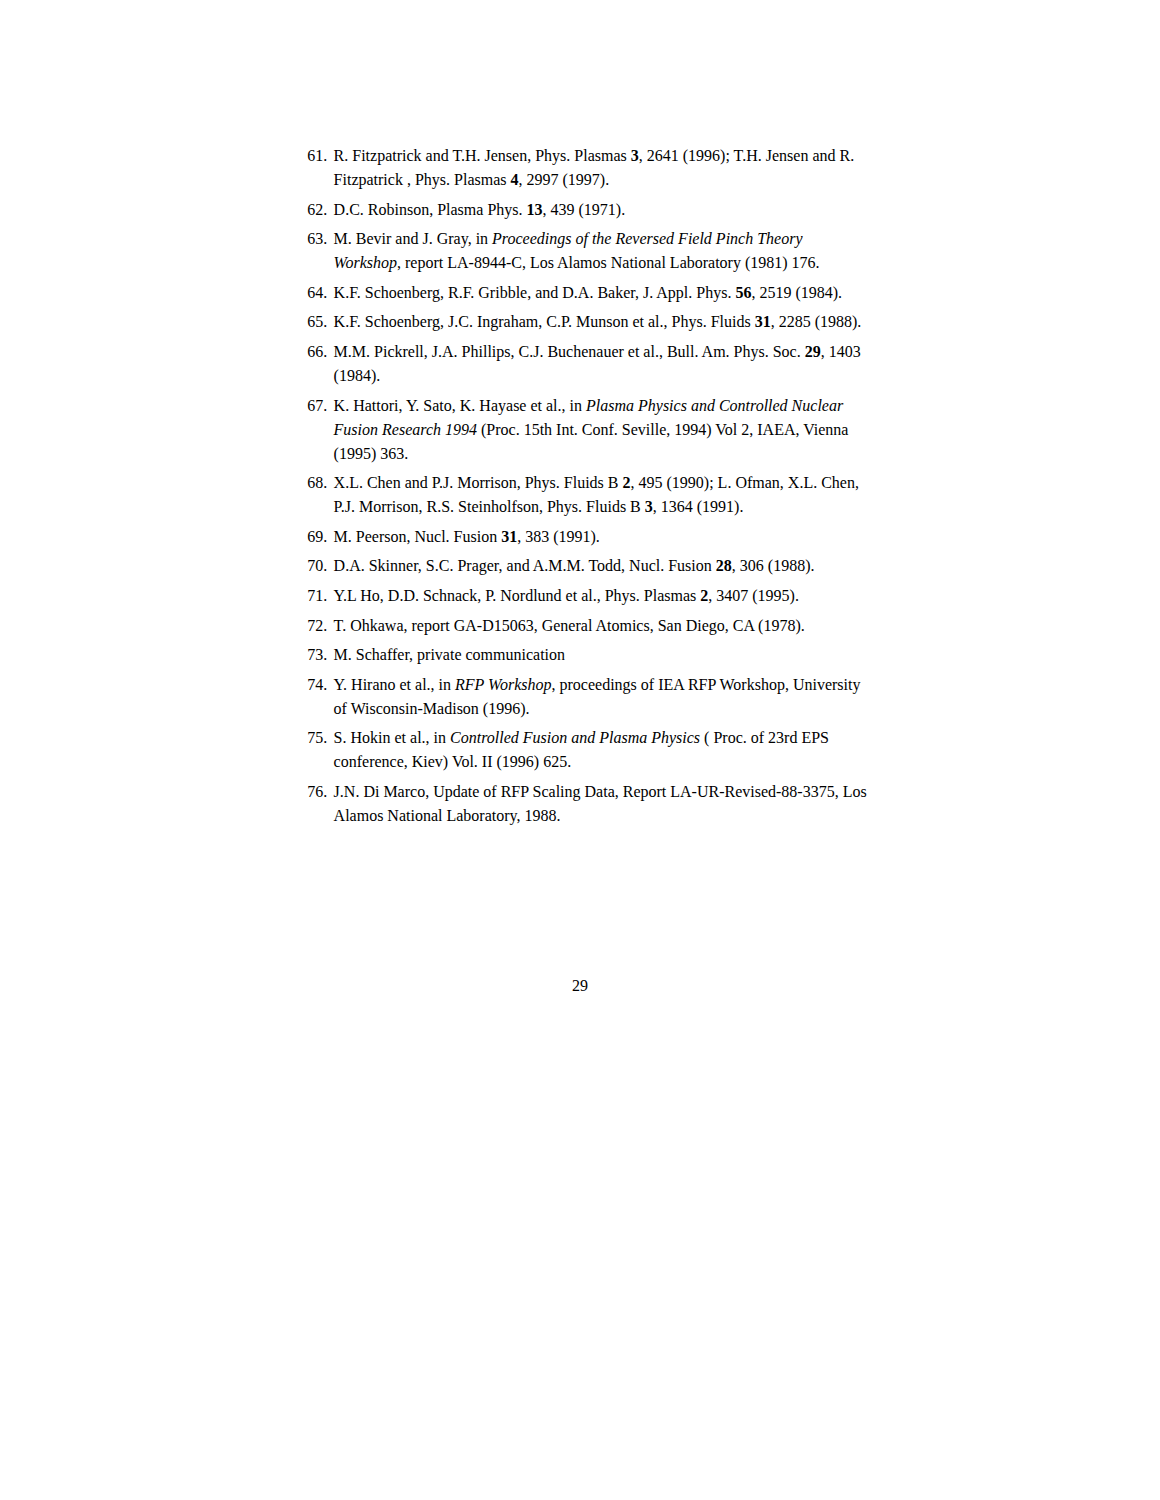61. R. Fitzpatrick and T.H. Jensen, Phys. Plasmas 3, 2641 (1996); T.H. Jensen and R. Fitzpatrick , Phys. Plasmas 4, 2997 (1997).
62. D.C. Robinson, Plasma Phys. 13, 439 (1971).
63. M. Bevir and J. Gray, in Proceedings of the Reversed Field Pinch Theory Workshop, report LA-8944-C, Los Alamos National Laboratory (1981) 176.
64. K.F. Schoenberg, R.F. Gribble, and D.A. Baker, J. Appl. Phys. 56, 2519 (1984).
65. K.F. Schoenberg, J.C. Ingraham, C.P. Munson et al., Phys. Fluids 31, 2285 (1988).
66. M.M. Pickrell, J.A. Phillips, C.J. Buchenauer et al., Bull. Am. Phys. Soc. 29, 1403 (1984).
67. K. Hattori, Y. Sato, K. Hayase et al., in Plasma Physics and Controlled Nuclear Fusion Research 1994 (Proc. 15th Int. Conf. Seville, 1994) Vol 2, IAEA, Vienna (1995) 363.
68. X.L. Chen and P.J. Morrison, Phys. Fluids B 2, 495 (1990); L. Ofman, X.L. Chen, P.J. Morrison, R.S. Steinholfson, Phys. Fluids B 3, 1364 (1991).
69. M. Peerson, Nucl. Fusion 31, 383 (1991).
70. D.A. Skinner, S.C. Prager, and A.M.M. Todd, Nucl. Fusion 28, 306 (1988).
71. Y.L Ho, D.D. Schnack, P. Nordlund et al., Phys. Plasmas 2, 3407 (1995).
72. T. Ohkawa, report GA-D15063, General Atomics, San Diego, CA (1978).
73. M. Schaffer, private communication
74. Y. Hirano et al., in RFP Workshop, proceedings of IEA RFP Workshop, University of Wisconsin-Madison (1996).
75. S. Hokin et al., in Controlled Fusion and Plasma Physics ( Proc. of 23rd EPS conference, Kiev) Vol. II (1996) 625.
76. J.N. Di Marco, Update of RFP Scaling Data, Report LA-UR-Revised-88-3375, Los Alamos National Laboratory, 1988.
29